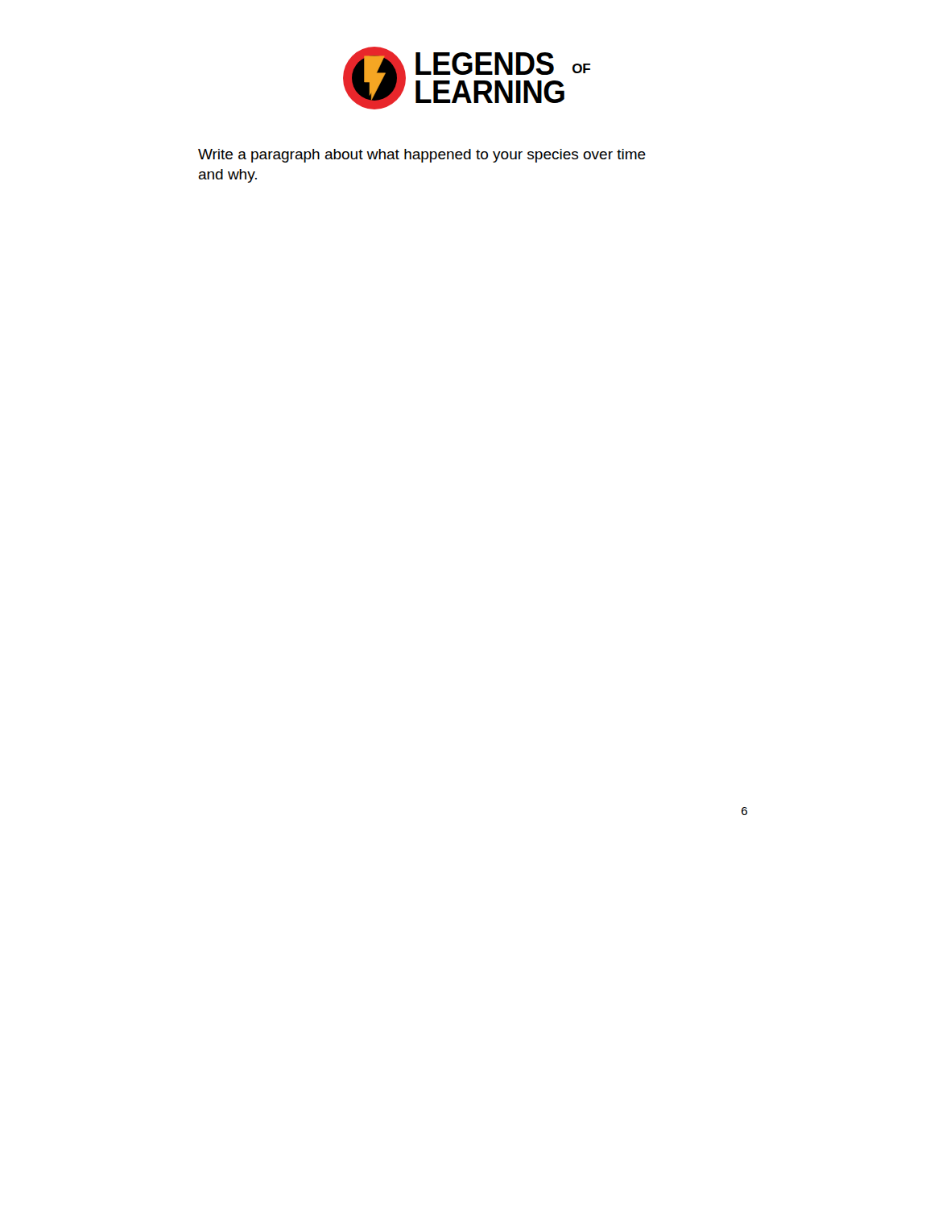LEGENDS OF
LEARNING
Write a paragraph about what happened to your species over time and why.
6